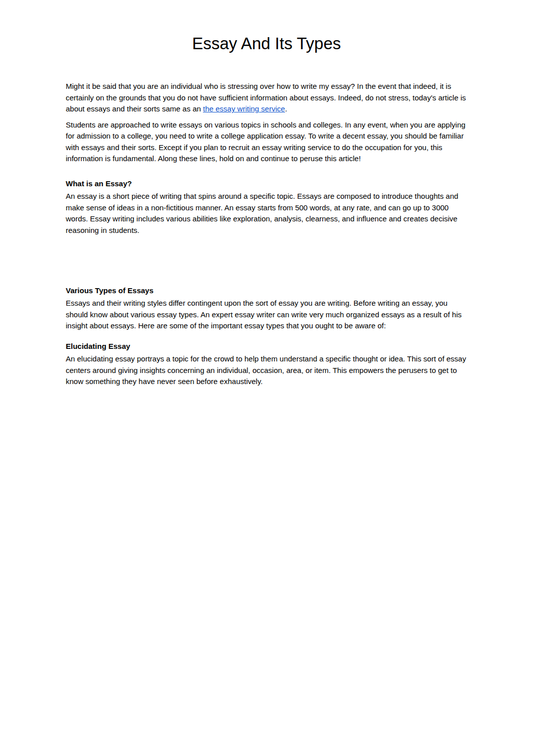Essay And Its Types
Might it be said that you are an individual who is stressing over how to write my essay? In the event that indeed, it is certainly on the grounds that you do not have sufficient information about essays. Indeed, do not stress, today's article is about essays and their sorts same as an the essay writing service.
Students are approached to write essays on various topics in schools and colleges. In any event, when you are applying for admission to a college, you need to write a college application essay. To write a decent essay, you should be familiar with essays and their sorts. Except if you plan to recruit an essay writing service to do the occupation for you, this information is fundamental. Along these lines, hold on and continue to peruse this article!
What is an Essay?
An essay is a short piece of writing that spins around a specific topic. Essays are composed to introduce thoughts and make sense of ideas in a non-fictitious manner. An essay starts from 500 words, at any rate, and can go up to 3000 words. Essay writing includes various abilities like exploration, analysis, clearness, and influence and creates decisive reasoning in students.
Various Types of Essays
Essays and their writing styles differ contingent upon the sort of essay you are writing. Before writing an essay, you should know about various essay types. An expert essay writer can write very much organized essays as a result of his insight about essays. Here are some of the important essay types that you ought to be aware of:
Elucidating Essay
An elucidating essay portrays a topic for the crowd to help them understand a specific thought or idea. This sort of essay centers around giving insights concerning an individual, occasion, area, or item. This empowers the perusers to get to know something they have never seen before exhaustively.